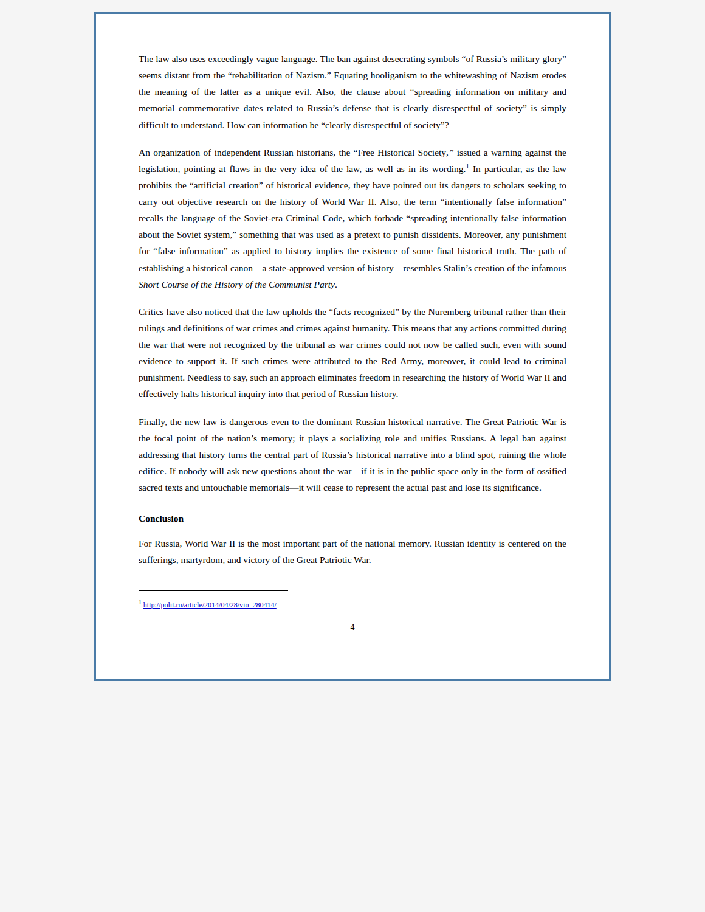The law also uses exceedingly vague language. The ban against desecrating symbols “of Russia’s military glory” seems distant from the “rehabilitation of Nazism.” Equating hooliganism to the whitewashing of Nazism erodes the meaning of the latter as a unique evil. Also, the clause about “spreading information on military and memorial commemorative dates related to Russia’s defense that is clearly disrespectful of society” is simply difficult to understand. How can information be “clearly disrespectful of society”?
An organization of independent Russian historians, the “Free Historical Society,” issued a warning against the legislation, pointing at flaws in the very idea of the law, as well as in its wording.1 In particular, as the law prohibits the “artificial creation” of historical evidence, they have pointed out its dangers to scholars seeking to carry out objective research on the history of World War II. Also, the term “intentionally false information” recalls the language of the Soviet-era Criminal Code, which forbade “spreading intentionally false information about the Soviet system,” something that was used as a pretext to punish dissidents. Moreover, any punishment for “false information” as applied to history implies the existence of some final historical truth. The path of establishing a historical canon—a state-approved version of history—resembles Stalin’s creation of the infamous Short Course of the History of the Communist Party.
Critics have also noticed that the law upholds the “facts recognized” by the Nuremberg tribunal rather than their rulings and definitions of war crimes and crimes against humanity. This means that any actions committed during the war that were not recognized by the tribunal as war crimes could not now be called such, even with sound evidence to support it. If such crimes were attributed to the Red Army, moreover, it could lead to criminal punishment. Needless to say, such an approach eliminates freedom in researching the history of World War II and effectively halts historical inquiry into that period of Russian history.
Finally, the new law is dangerous even to the dominant Russian historical narrative. The Great Patriotic War is the focal point of the nation’s memory; it plays a socializing role and unifies Russians. A legal ban against addressing that history turns the central part of Russia’s historical narrative into a blind spot, ruining the whole edifice. If nobody will ask new questions about the war—if it is in the public space only in the form of ossified sacred texts and untouchable memorials—it will cease to represent the actual past and lose its significance.
Conclusion
For Russia, World War II is the most important part of the national memory. Russian identity is centered on the sufferings, martyrdom, and victory of the Great Patriotic War.
1 http://polit.ru/article/2014/04/28/vio_280414/
4